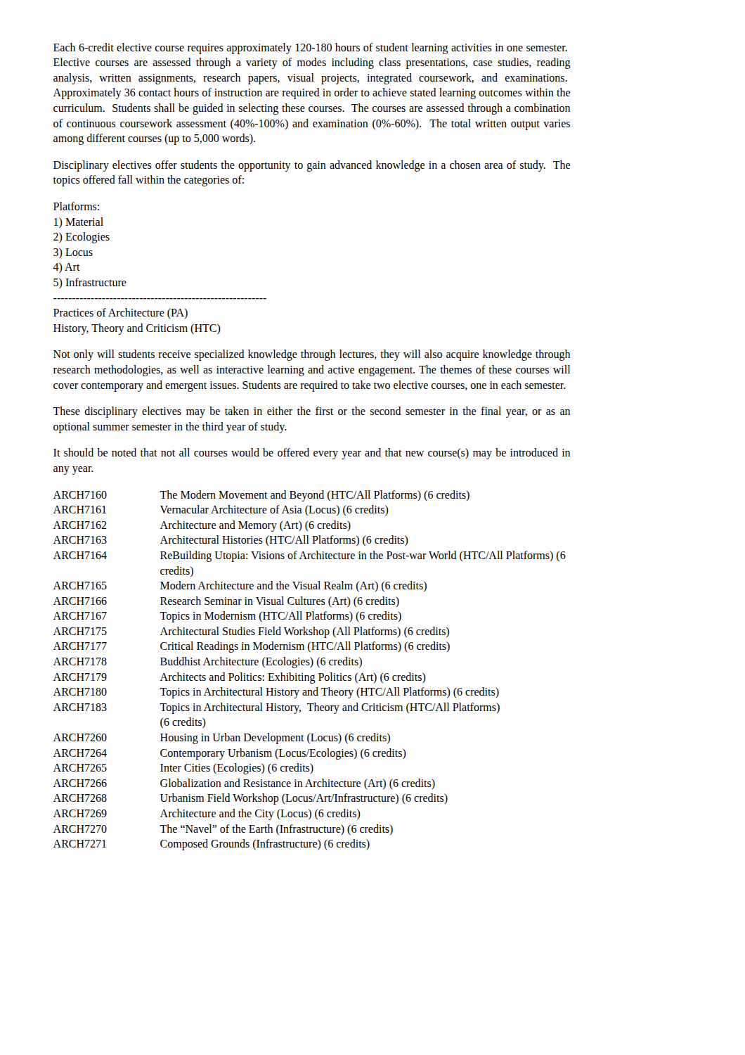Each 6-credit elective course requires approximately 120-180 hours of student learning activities in one semester. Elective courses are assessed through a variety of modes including class presentations, case studies, reading analysis, written assignments, research papers, visual projects, integrated coursework, and examinations. Approximately 36 contact hours of instruction are required in order to achieve stated learning outcomes within the curriculum. Students shall be guided in selecting these courses. The courses are assessed through a combination of continuous coursework assessment (40%-100%) and examination (0%-60%). The total written output varies among different courses (up to 5,000 words).
Disciplinary electives offer students the opportunity to gain advanced knowledge in a chosen area of study. The topics offered fall within the categories of:
Platforms:
1) Material
2) Ecologies
3) Locus
4) Art
5) Infrastructure
---------------------------------------------------------
Practices of Architecture (PA)
History, Theory and Criticism (HTC)
Not only will students receive specialized knowledge through lectures, they will also acquire knowledge through research methodologies, as well as interactive learning and active engagement. The themes of these courses will cover contemporary and emergent issues. Students are required to take two elective courses, one in each semester.
These disciplinary electives may be taken in either the first or the second semester in the final year, or as an optional summer semester in the third year of study.
It should be noted that not all courses would be offered every year and that new course(s) may be introduced in any year.
| ARCH7160 | The Modern Movement and Beyond (HTC/All Platforms) (6 credits) |
| ARCH7161 | Vernacular Architecture of Asia (Locus) (6 credits) |
| ARCH7162 | Architecture and Memory (Art) (6 credits) |
| ARCH7163 | Architectural Histories (HTC/All Platforms) (6 credits) |
| ARCH7164 | ReBuilding Utopia: Visions of Architecture in the Post-war World (HTC/All Platforms) (6 credits) |
| ARCH7165 | Modern Architecture and the Visual Realm (Art) (6 credits) |
| ARCH7166 | Research Seminar in Visual Cultures (Art) (6 credits) |
| ARCH7167 | Topics in Modernism (HTC/All Platforms) (6 credits) |
| ARCH7175 | Architectural Studies Field Workshop (All Platforms) (6 credits) |
| ARCH7177 | Critical Readings in Modernism (HTC/All Platforms) (6 credits) |
| ARCH7178 | Buddhist Architecture (Ecologies) (6 credits) |
| ARCH7179 | Architects and Politics: Exhibiting Politics (Art) (6 credits) |
| ARCH7180 | Topics in Architectural History and Theory (HTC/All Platforms) (6 credits) |
| ARCH7183 | Topics in Architectural History, Theory and Criticism (HTC/All Platforms) (6 credits) |
| ARCH7260 | Housing in Urban Development (Locus) (6 credits) |
| ARCH7264 | Contemporary Urbanism (Locus/Ecologies) (6 credits) |
| ARCH7265 | Inter Cities (Ecologies) (6 credits) |
| ARCH7266 | Globalization and Resistance in Architecture (Art) (6 credits) |
| ARCH7268 | Urbanism Field Workshop (Locus/Art/Infrastructure) (6 credits) |
| ARCH7269 | Architecture and the City (Locus) (6 credits) |
| ARCH7270 | The “Navel” of the Earth (Infrastructure) (6 credits) |
| ARCH7271 | Composed Grounds (Infrastructure) (6 credits) |